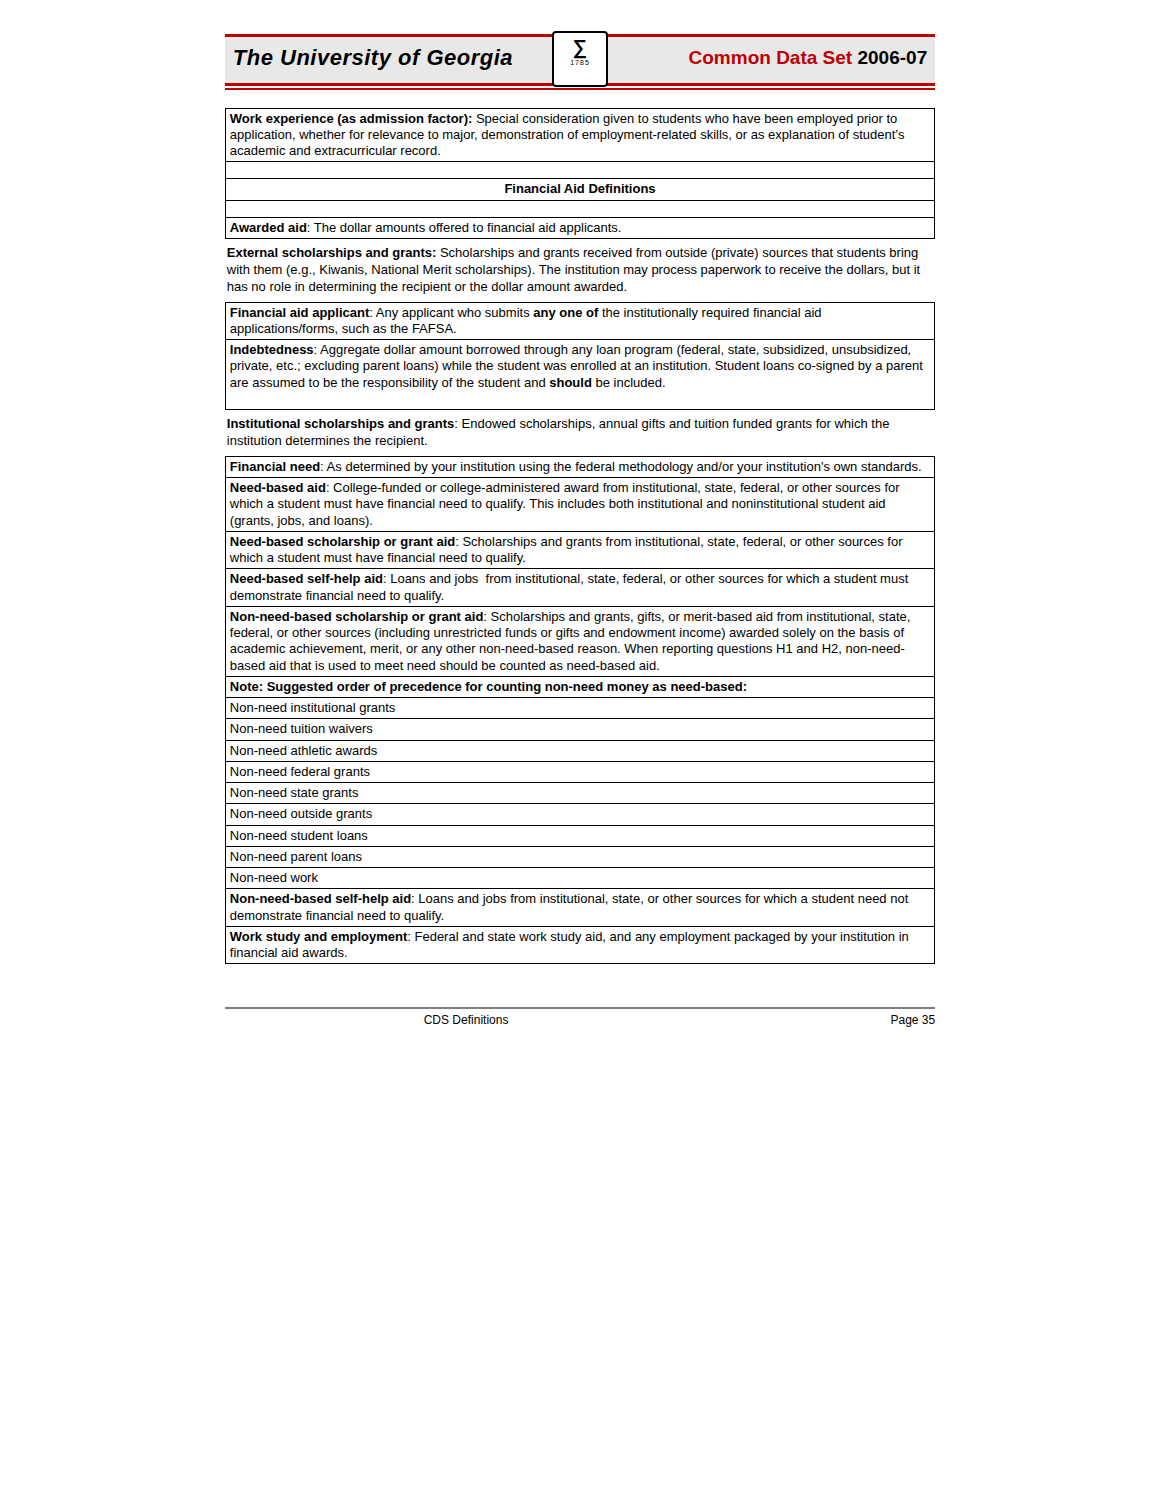The University of Georgia ∑1785 Common Data Set 2006-07
| Work experience (as admission factor): Special consideration given to students who have been employed prior to application, whether for relevance to major, demonstration of employment-related skills, or as explanation of student’s academic and extracurricular record. |
| Financial Aid Definitions |
| Awarded aid : The dollar amounts offered to financial aid applicants. |
External scholarships and grants: Scholarships and grants received from outside (private) sources that students bring with them (e.g., Kiwanis, National Merit scholarships). The institution may process paperwork to receive the dollars, but it has no role in determining the recipient or the dollar amount awarded.
| Financial aid applicant : Any applicant who submits any one of the institutionally required financial aid applications/forms, such as the FAFSA. |
| Indebtedness : Aggregate dollar amount borrowed through any loan program (federal, state, subsidized, unsubsidized, private, etc.; excluding parent loans) while the student was enrolled at an institution. Student loans co-signed by a parent are assumed to be the responsibility of the student and should be included. |
Institutional scholarships and grants: Endowed scholarships, annual gifts and tuition funded grants for which the institution determines the recipient.
| Financial need : As determined by your institution using the federal methodology and/or your institution's own standards. |
| Need-based aid : College-funded or college-administered award from institutional, state, federal, or other sources for which a student must have financial need to qualify. This includes both institutional and noninstitutional student aid (grants, jobs, and loans). |
| Need-based scholarship or grant aid : Scholarships and grants from institutional, state, federal, or other sources for which a student must have financial need to qualify. |
| Need-based self-help aid : Loans and jobs from institutional, state, federal, or other sources for which a student must demonstrate financial need to qualify. |
| Non-need-based scholarship or grant aid : Scholarships and grants, gifts, or merit-based aid from institutional, state, federal, or other sources (including unrestricted funds or gifts and endowment income) awarded solely on the basis of academic achievement, merit, or any other non-need-based reason. When reporting questions H1 and H2, non-need-based aid that is used to meet need should be counted as need-based aid. |
| Note: Suggested order of precedence for counting non-need money as need-based: |
| Non-need institutional grants |
| Non-need tuition waivers |
| Non-need athletic awards |
| Non-need federal grants |
| Non-need state grants |
| Non-need outside grants |
| Non-need student loans |
| Non-need parent loans |
| Non-need work |
| Non-need-based self-help aid : Loans and jobs from institutional, state, or other sources for which a student need not demonstrate financial need to qualify. |
| Work study and employment : Federal and state work study aid, and any employment packaged by your institution in financial aid awards. |
CDS Definitions Page 35